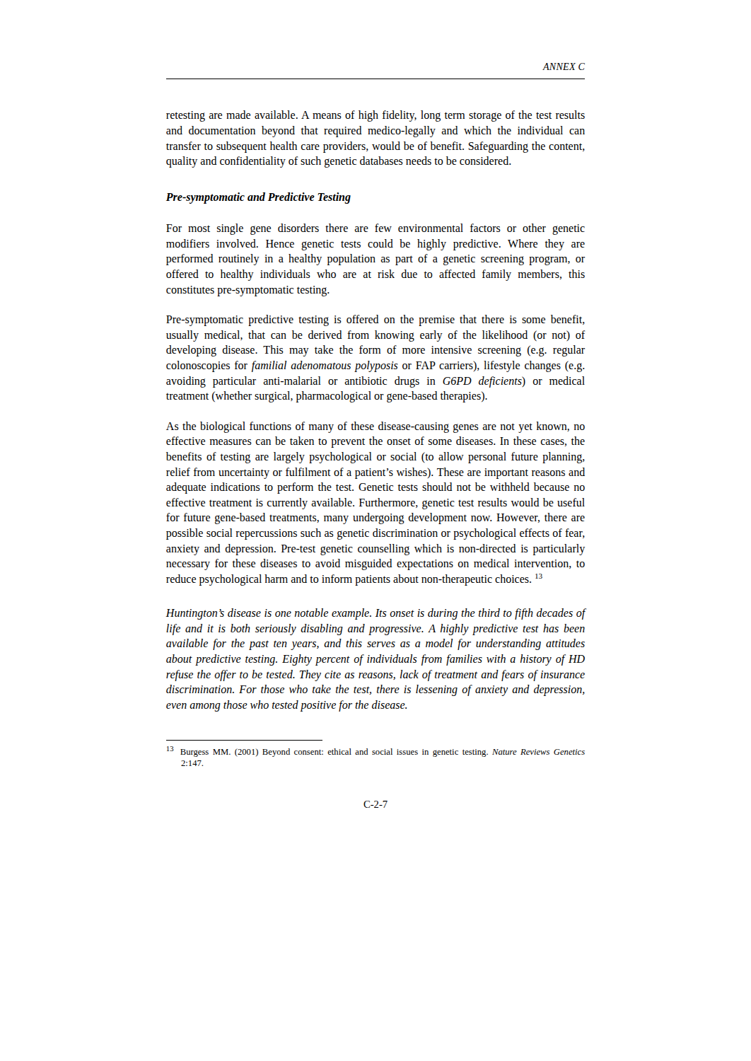ANNEX C
retesting are made available. A means of high fidelity, long term storage of the test results and documentation beyond that required medico-legally and which the individual can transfer to subsequent health care providers, would be of benefit. Safeguarding the content, quality and confidentiality of such genetic databases needs to be considered.
Pre-symptomatic and Predictive Testing
For most single gene disorders there are few environmental factors or other genetic modifiers involved. Hence genetic tests could be highly predictive. Where they are performed routinely in a healthy population as part of a genetic screening program, or offered to healthy individuals who are at risk due to affected family members, this constitutes pre-symptomatic testing.
Pre-symptomatic predictive testing is offered on the premise that there is some benefit, usually medical, that can be derived from knowing early of the likelihood (or not) of developing disease. This may take the form of more intensive screening (e.g. regular colonoscopies for familial adenomatous polyposis or FAP carriers), lifestyle changes (e.g. avoiding particular anti-malarial or antibiotic drugs in G6PD deficients) or medical treatment (whether surgical, pharmacological or gene-based therapies).
As the biological functions of many of these disease-causing genes are not yet known, no effective measures can be taken to prevent the onset of some diseases. In these cases, the benefits of testing are largely psychological or social (to allow personal future planning, relief from uncertainty or fulfilment of a patient’s wishes). These are important reasons and adequate indications to perform the test. Genetic tests should not be withheld because no effective treatment is currently available. Furthermore, genetic test results would be useful for future gene-based treatments, many undergoing development now. However, there are possible social repercussions such as genetic discrimination or psychological effects of fear, anxiety and depression. Pre-test genetic counselling which is non-directed is particularly necessary for these diseases to avoid misguided expectations on medical intervention, to reduce psychological harm and to inform patients about non-therapeutic choices. 13
Huntington’s disease is one notable example. Its onset is during the third to fifth decades of life and it is both seriously disabling and progressive. A highly predictive test has been available for the past ten years, and this serves as a model for understanding attitudes about predictive testing. Eighty percent of individuals from families with a history of HD refuse the offer to be tested. They cite as reasons, lack of treatment and fears of insurance discrimination. For those who take the test, there is lessening of anxiety and depression, even among those who tested positive for the disease.
13 Burgess MM. (2001) Beyond consent: ethical and social issues in genetic testing. Nature Reviews Genetics 2:147.
C-2-7